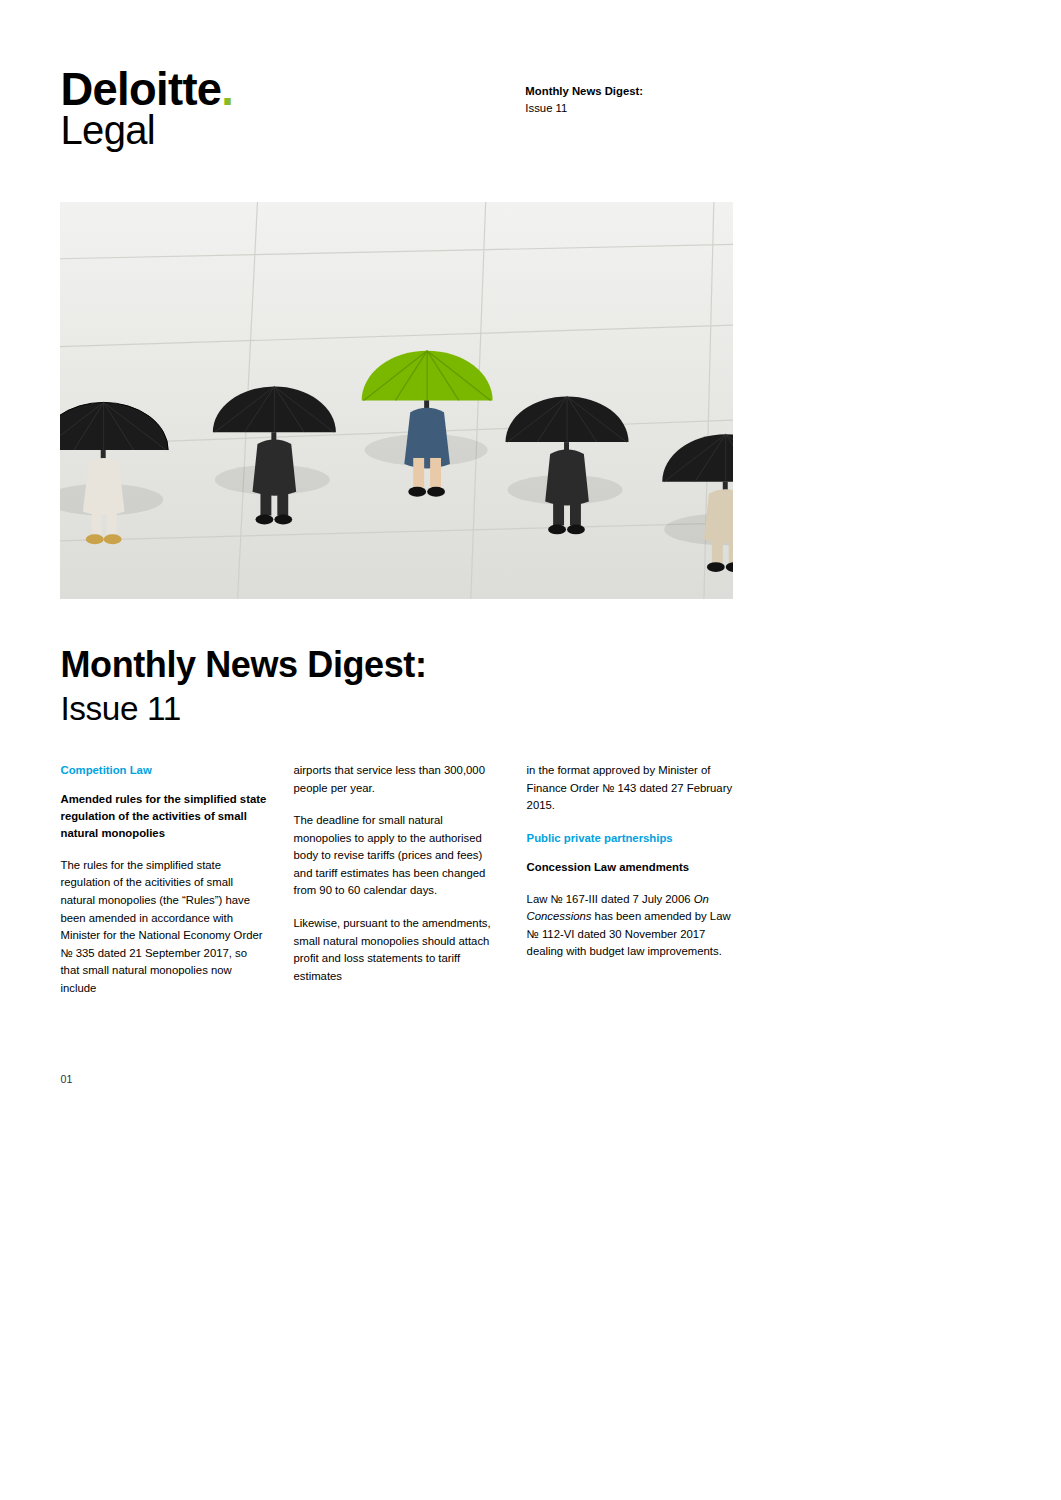Deloitte.
Legal
Monthly News Digest:
Issue 11
Monthly News Digest:
Issue 11
Competition Law
Amended rules for the simplified state regulation of the activities of small natural monopolies
The rules for the simplified state regulation of the acitivities of small natural monopolies (the “Rules”) have been amended in accordance with Minister for the National Economy Order № 335 dated 21 September 2017, so that small natural monopolies now include
airports that service less than 300,000 people per year.
The deadline for small natural monopolies to apply to the authorised body to revise tariffs (prices and fees) and tariff estimates has been changed from 90 to 60 calendar days.
Likewise, pursuant to the amendments, small natural monopolies should attach profit and loss statements to tariff estimates
in the format approved by Minister of Finance Order № 143 dated 27 February 2015.
Public private partnerships
Concession Law amendments
Law № 167-III dated 7 July 2006 On Concessions has been amended by Law № 112-VI dated 30 November 2017 dealing with budget law improvements.
01